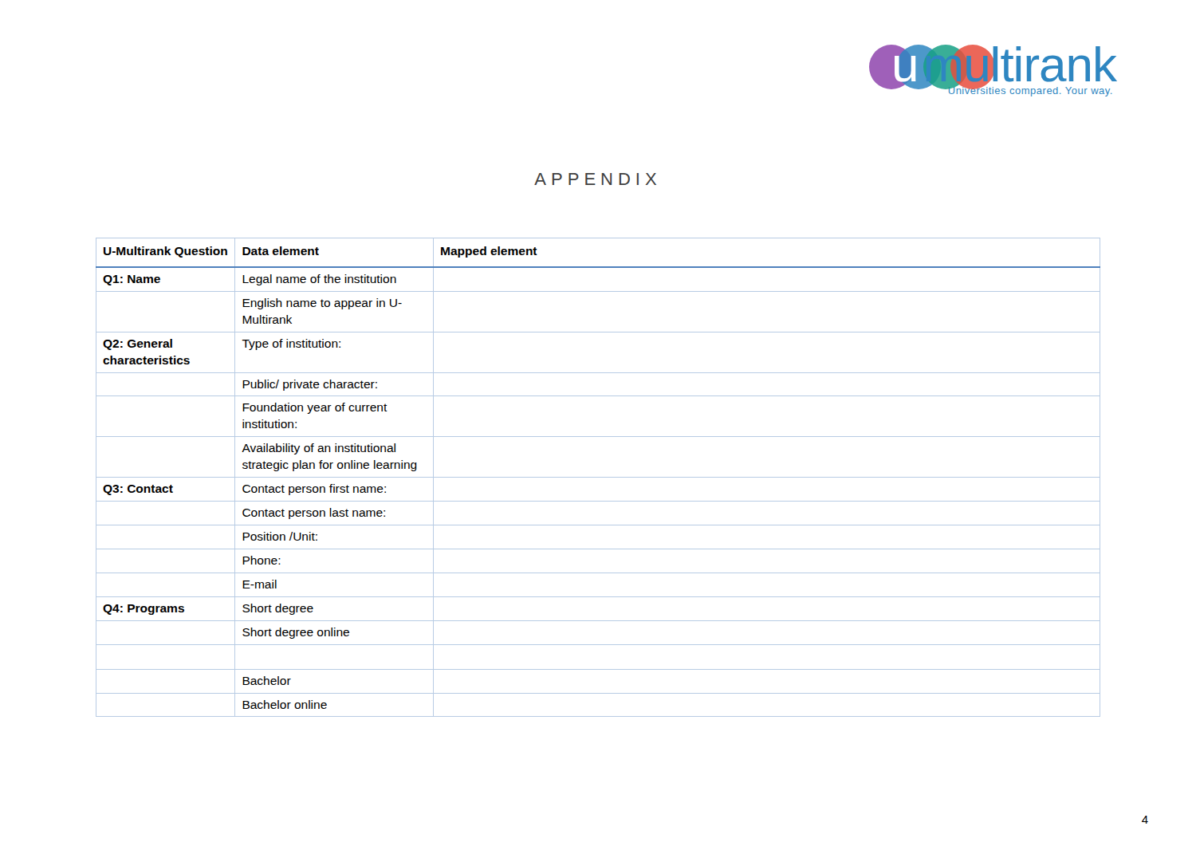umultirank
Universities compared. Your way.
APPENDIX
| U-Multirank Question | Data element | Mapped element |
| --- | --- | --- |
| Q1: Name | Legal name of the institution | |
| | English name to appear in U-Multirank | |
| Q2: General characteristics | Type of institution: | |
| | Public/ private character: | |
| | Foundation year of current institution: | |
| | Availability of an institutional strategic plan for online learning | |
| Q3: Contact | Contact person first name: | |
| | Contact person last name: | |
| | Position /Unit: | |
| | Phone: | |
| | E-mail | |
| Q4: Programs | Short degree | |
| | Short degree online | |
| | Bachelor | |
| | Bachelor online | |
4